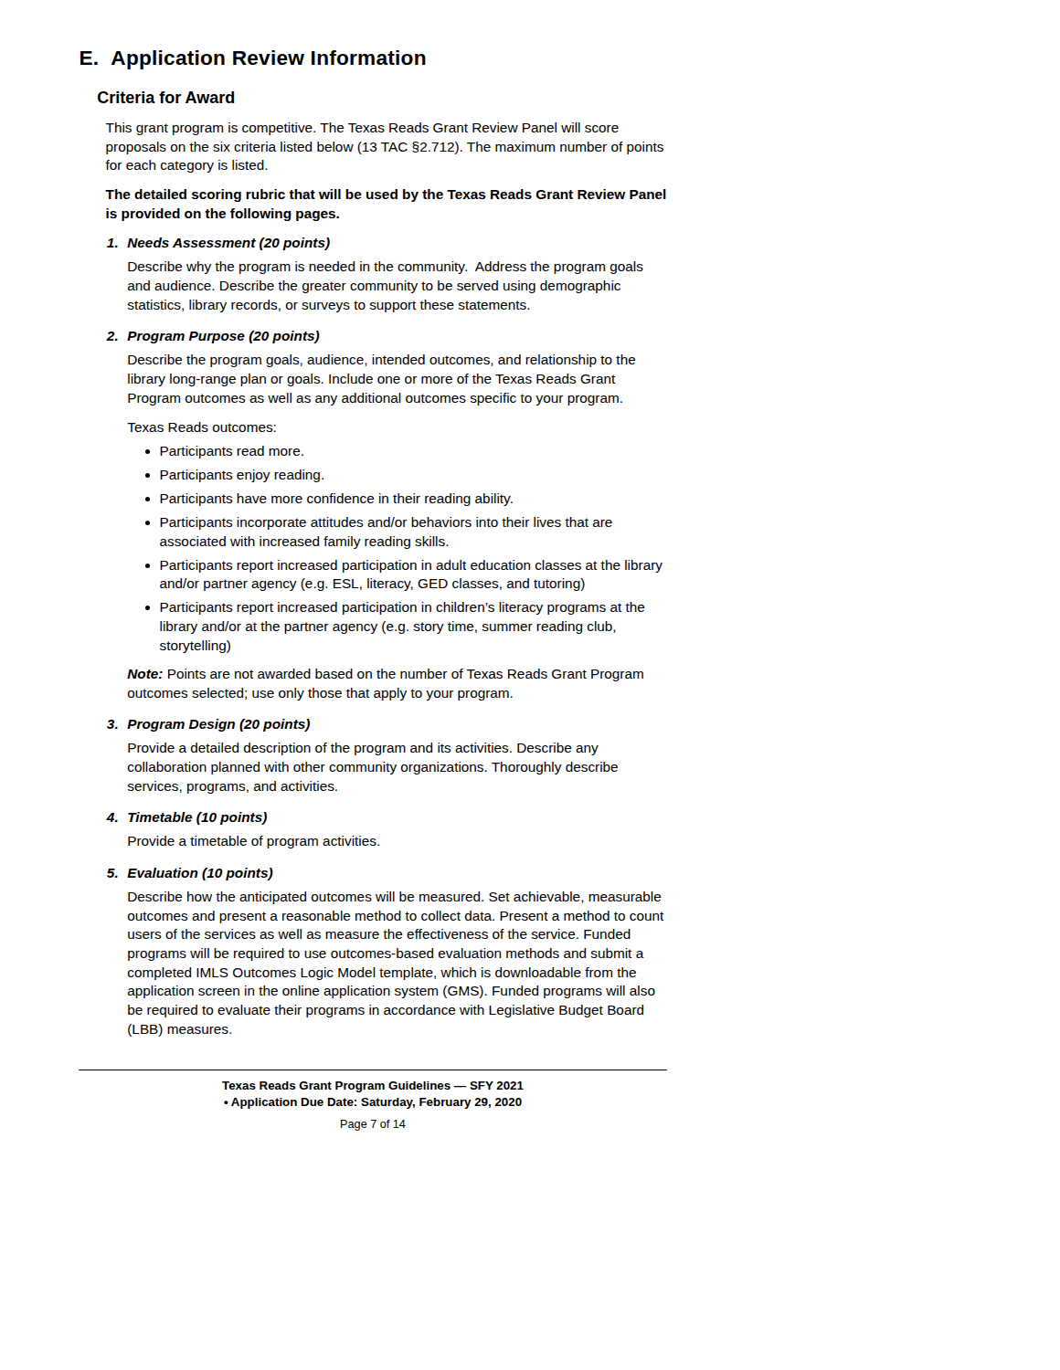E. Application Review Information
Criteria for Award
This grant program is competitive. The Texas Reads Grant Review Panel will score proposals on the six criteria listed below (13 TAC §2.712). The maximum number of points for each category is listed.
The detailed scoring rubric that will be used by the Texas Reads Grant Review Panel is provided on the following pages.
Needs Assessment (20 points) Describe why the program is needed in the community. Address the program goals and audience. Describe the greater community to be served using demographic statistics, library records, or surveys to support these statements.
Program Purpose (20 points)
Describe the program goals, audience, intended outcomes, and relationship to the library long-range plan or goals. Include one or more of the Texas Reads Grant Program outcomes as well as any additional outcomes specific to your program.
Texas Reads outcomes:
Participants read more.
Participants enjoy reading.
Participants have more confidence in their reading ability.
Participants incorporate attitudes and/or behaviors into their lives that are associated with increased family reading skills.
Participants report increased participation in adult education classes at the library and/or partner agency (e.g. ESL, literacy, GED classes, and tutoring)
Participants report increased participation in children’s literacy programs at the library and/or at the partner agency (e.g. story time, summer reading club, storytelling)
Note: Points are not awarded based on the number of Texas Reads Grant Program outcomes selected; use only those that apply to your program.
Program Design (20 points) Provide a detailed description of the program and its activities. Describe any collaboration planned with other community organizations. Thoroughly describe services, programs, and activities.
Timetable (10 points) Provide a timetable of program activities.
Evaluation (10 points) Describe how the anticipated outcomes will be measured. Set achievable, measurable outcomes and present a reasonable method to collect data. Present a method to count users of the services as well as measure the effectiveness of the service. Funded programs will be required to use outcomes-based evaluation methods and submit a completed IMLS Outcomes Logic Model template, which is downloadable from the application screen in the online application system (GMS). Funded programs will also be required to evaluate their programs in accordance with Legislative Budget Board (LBB) measures.
Texas Reads Grant Program Guidelines — SFY 2021 • Application Due Date: Saturday, February 29, 2020
Page 7 of 14